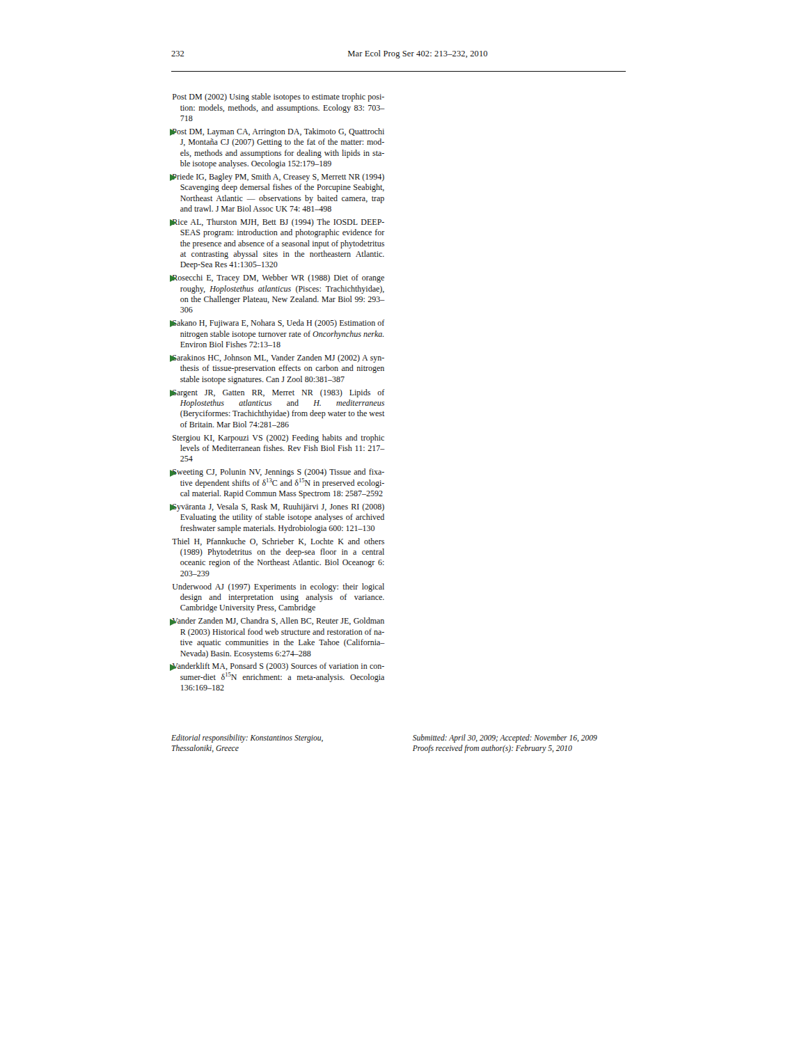232
Mar Ecol Prog Ser 402: 213–232, 2010
Post DM (2002) Using stable isotopes to estimate trophic position: models, methods, and assumptions. Ecology 83: 703–718
Post DM, Layman CA, Arrington DA, Takimoto G, Quattrochi J, Montaña CJ (2007) Getting to the fat of the matter: models, methods and assumptions for dealing with lipids in stable isotope analyses. Oecologia 152:179–189
Priede IG, Bagley PM, Smith A, Creasey S, Merrett NR (1994) Scavenging deep demersal fishes of the Porcupine Seabight, Northeast Atlantic — observations by baited camera, trap and trawl. J Mar Biol Assoc UK 74: 481–498
Rice AL, Thurston MJH, Bett BJ (1994) The IOSDL DEEP-SEAS program: introduction and photographic evidence for the presence and absence of a seasonal input of phytodetritus at contrasting abyssal sites in the northeastern Atlantic. Deep-Sea Res 41:1305–1320
Rosecchi E, Tracey DM, Webber WR (1988) Diet of orange roughy, Hoplostethus atlanticus (Pisces: Trachichthyidae), on the Challenger Plateau, New Zealand. Mar Biol 99: 293–306
Sakano H, Fujiwara E, Nohara S, Ueda H (2005) Estimation of nitrogen stable isotope turnover rate of Oncorhynchus nerka. Environ Biol Fishes 72:13–18
Sarakinos HC, Johnson ML, Vander Zanden MJ (2002) A synthesis of tissue-preservation effects on carbon and nitrogen stable isotope signatures. Can J Zool 80:381–387
Sargent JR, Gatten RR, Merret NR (1983) Lipids of Hoplostethus atlanticus and H. mediterraneus (Beryciformes: Trachichthyidae) from deep water to the west of Britain. Mar Biol 74:281–286
Stergiou KI, Karpouzi VS (2002) Feeding habits and trophic levels of Mediterranean fishes. Rev Fish Biol Fish 11: 217–254
Sweeting CJ, Polunin NV, Jennings S (2004) Tissue and fixative dependent shifts of δ13 C and δ15 N in preserved ecological material. Rapid Commun Mass Spectrom 18: 2587–2592
Syväranta J, Vesala S, Rask M, Ruuhijärvi J, Jones RI (2008) Evaluating the utility of stable isotope analyses of archived freshwater sample materials. Hydrobiologia 600: 121–130
Thiel H, Pfannkuche O, Schrieber K, Lochte K and others (1989) Phytodetritus on the deep-sea floor in a central oceanic region of the Northeast Atlantic. Biol Oceanogr 6: 203–239
Underwood AJ (1997) Experiments in ecology: their logical design and interpretation using analysis of variance. Cambridge University Press, Cambridge
Vander Zanden MJ, Chandra S, Allen BC, Reuter JE, Goldman R (2003) Historical food web structure and restoration of native aquatic communities in the Lake Tahoe (California–Nevada) Basin. Ecosystems 6:274–288
Vanderklift MA, Ponsard S (2003) Sources of variation in consumer-diet δ15 N enrichment: a meta-analysis. Oecologia 136:169–182
Editorial responsibility: Konstantinos Stergiou,
Thessaloniki, Greece
Submitted: April 30, 2009; Accepted: November 16, 2009
Proofs received from author(s): February 5, 2010